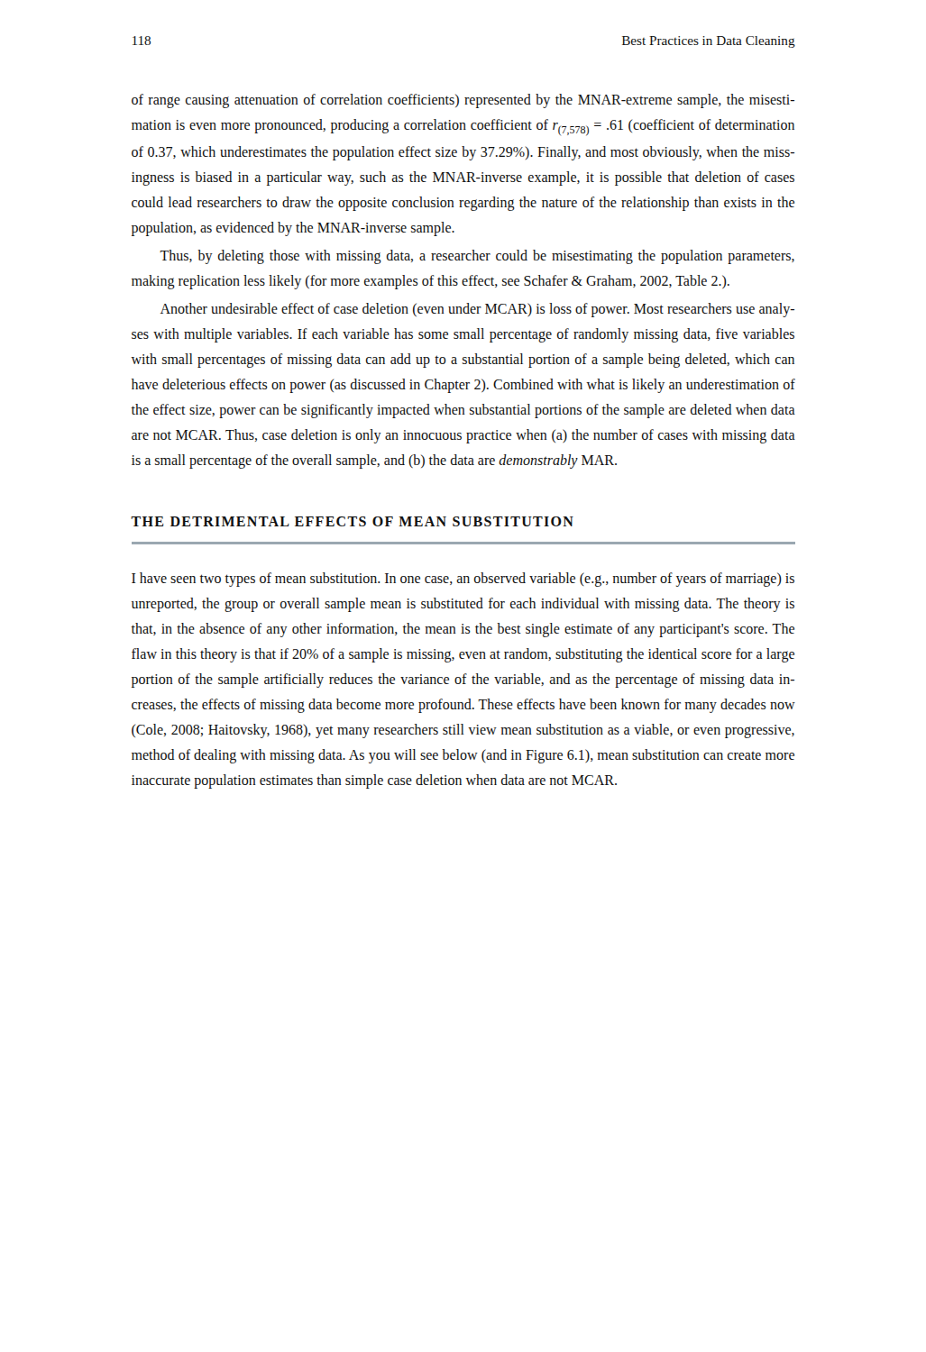118 Best Practices in Data Cleaning
of range causing attenuation of correlation coefficients) represented by the MNAR-extreme sample, the misestimation is even more pronounced, producing a correlation coefficient of r(7,578) = .61 (coefficient of determination of 0.37, which underestimates the population effect size by 37.29%). Finally, and most obviously, when the missingness is biased in a particular way, such as the MNAR-inverse example, it is possible that deletion of cases could lead researchers to draw the opposite conclusion regarding the nature of the relationship than exists in the population, as evidenced by the MNAR-inverse sample.
Thus, by deleting those with missing data, a researcher could be misestimating the population parameters, making replication less likely (for more examples of this effect, see Schafer & Graham, 2002, Table 2.).
Another undesirable effect of case deletion (even under MCAR) is loss of power. Most researchers use analyses with multiple variables. If each variable has some small percentage of randomly missing data, five variables with small percentages of missing data can add up to a substantial portion of a sample being deleted, which can have deleterious effects on power (as discussed in Chapter 2). Combined with what is likely an underestimation of the effect size, power can be significantly impacted when substantial portions of the sample are deleted when data are not MCAR. Thus, case deletion is only an innocuous practice when (a) the number of cases with missing data is a small percentage of the overall sample, and (b) the data are demonstrably MAR.
The Detrimental Effects of Mean Substitution
I have seen two types of mean substitution. In one case, an observed variable (e.g., number of years of marriage) is unreported, the group or overall sample mean is substituted for each individual with missing data. The theory is that, in the absence of any other information, the mean is the best single estimate of any participant's score. The flaw in this theory is that if 20% of a sample is missing, even at random, substituting the identical score for a large portion of the sample artificially reduces the variance of the variable, and as the percentage of missing data increases, the effects of missing data become more profound. These effects have been known for many decades now (Cole, 2008; Haitovsky, 1968), yet many researchers still view mean substitution as a viable, or even progressive, method of dealing with missing data. As you will see below (and in Figure 6.1), mean substitution can create more inaccurate population estimates than simple case deletion when data are not MCAR.